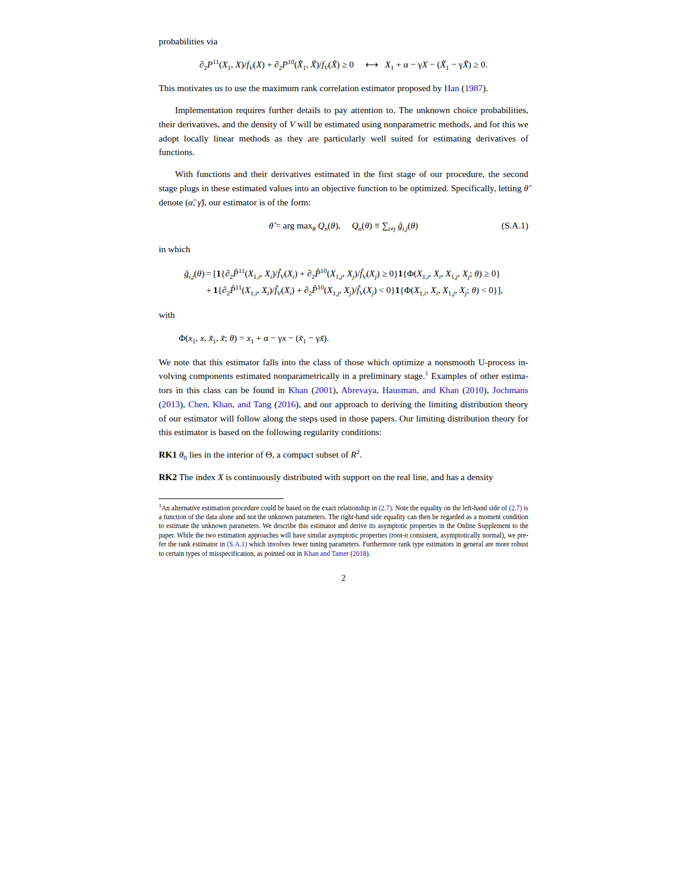probabilities via
∂2P11(X1, X)/fV(X) + ∂2P10(X̃1, X̃)/fV(X̃) ≥ 0 ⟷ X1 + α − γX − (X̃1 − γX̃) ≥ 0.
This motivates us to use the maximum rank correlation estimator proposed by Han (1987).
Implementation requires further details to pay attention to. The unknown choice probabilities, their derivatives, and the density of V will be estimated using nonparametric methods, and for this we adopt locally linear methods as they are particularly well suited for estimating derivatives of functions.
With functions and their derivatives estimated in the first stage of our procedure, the second stage plugs in these estimated values into an objective function to be optimized. Specifically, letting θ̂ denote (α̂, γ̂), our estimator is of the form:
θ̂ = arg maxθ Qn(θ), Qn(θ) ≡ ∑i≠j ĝi,j(θ)
(S.A.1)
in which
| ĝ i , j ( θ ) | = | [ 1 {∂ 2 P̂ 11 ( X 1, i , X i )/ f̂ V ( X i ) + ∂ 2 P̂ 10 ( X 1, j , X j )/ f̂ V ( X j ) ≥ 0} 1 {Φ( X 1, i , X i , X 1, j , X j ; θ ) ≥ 0} |
| | + | 1 {∂ 2 P̂ 11 ( X 1, i , X i )/ f̂ V ( X i ) + ∂ 2 P̂ 10 ( X 1, j , X j )/ f̂ V ( X j ) < 0} 1 {Φ( X 1, i , X i , X 1, j , X j ; θ ) < 0}], |
with
Φ(x1, x, x̃1, x̃; θ) = x1 + α − γx − (x̃1 − γx̃).
We note that this estimator falls into the class of those which optimize a nonsmooth U-process involving components estimated nonparametrically in a preliminary stage.1 Examples of other estimators in this class can be found in Khan (2001), Abrevaya, Hausman, and Khan (2010), Jochmans (2013), Chen, Khan, and Tang (2016), and our approach to deriving the limiting distribution theory of our estimator will follow along the steps used in those papers. Our limiting distribution theory for this estimator is based on the following regularity conditions:
RK1 θ0 lies in the interior of Θ, a compact subset of R2.
RK2 The index X is continuously distributed with support on the real line, and has a density
1An alternative estimation procedure could be based on the exact relationship in (2.7). Note the equality on the left-hand side of (2.7) is a function of the data alone and not the unknown parameters. The right-hand side equality can then be regarded as a moment condition to estimate the unknown parameters. We describe this estimator and derive its asymptotic properties in the Online Supplement to the paper. While the two estimation approaches will have similar asymptotic properties (root-n consistent, asymptotically normal), we prefer the rank estimator in (S.A.1) which involves fewer tuning parameters. Furthermore rank type estimators in general are more robust to certain types of misspecification, as pointed out in Khan and Tamer (2018).
2